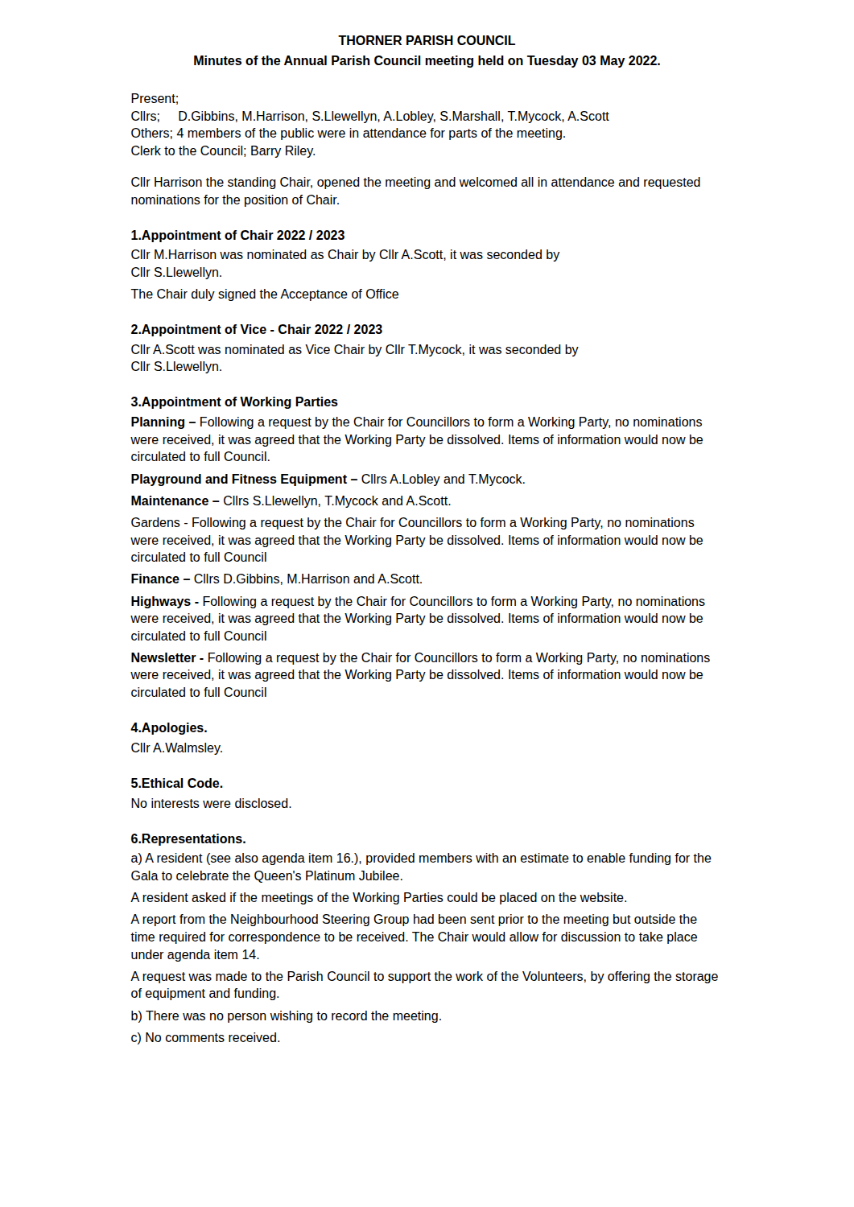THORNER PARISH COUNCIL
Minutes of the Annual Parish Council meeting held on Tuesday 03 May 2022.
Present;
Cllrs; D.Gibbins, M.Harrison, S.Llewellyn, A.Lobley, S.Marshall, T.Mycock, A.Scott
Others; 4 members of the public were in attendance for parts of the meeting.
Clerk to the Council; Barry Riley.
Cllr Harrison the standing Chair, opened the meeting and welcomed all in attendance and requested nominations for the position of Chair.
1.Appointment of Chair 2022 / 2023
Cllr M.Harrison was nominated as Chair by Cllr A.Scott, it was seconded by
Cllr S.Llewellyn.
The Chair duly signed the Acceptance of Office
2.Appointment of Vice - Chair 2022 / 2023
Cllr A.Scott was nominated as Vice Chair by Cllr T.Mycock, it was seconded by
Cllr S.Llewellyn.
3.Appointment of Working Parties
Planning – Following a request by the Chair for Councillors to form a Working Party, no nominations were received, it was agreed that the Working Party be dissolved. Items of information would now be circulated to full Council.
Playground and Fitness Equipment – Cllrs A.Lobley and T.Mycock.
Maintenance – Cllrs S.Llewellyn, T.Mycock and A.Scott.
Gardens - Following a request by the Chair for Councillors to form a Working Party, no nominations were received, it was agreed that the Working Party be dissolved. Items of information would now be circulated to full Council
Finance – Cllrs D.Gibbins, M.Harrison and A.Scott.
Highways - Following a request by the Chair for Councillors to form a Working Party, no nominations were received, it was agreed that the Working Party be dissolved. Items of information would now be circulated to full Council
Newsletter - Following a request by the Chair for Councillors to form a Working Party, no nominations were received, it was agreed that the Working Party be dissolved. Items of information would now be circulated to full Council
4.Apologies.
Cllr A.Walmsley.
5.Ethical Code.
No interests were disclosed.
6.Representations.
a) A resident (see also agenda item 16.), provided members with an estimate to enable funding for the Gala to celebrate the Queen's Platinum Jubilee.
A resident asked if the meetings of the Working Parties could be placed on the website.
A report from the Neighbourhood Steering Group had been sent prior to the meeting but outside the time required for correspondence to be received. The Chair would allow for discussion to take place under agenda item 14.
A request was made to the Parish Council to support the work of the Volunteers, by offering the storage of equipment and funding.
b) There was no person wishing to record the meeting.
c) No comments received.